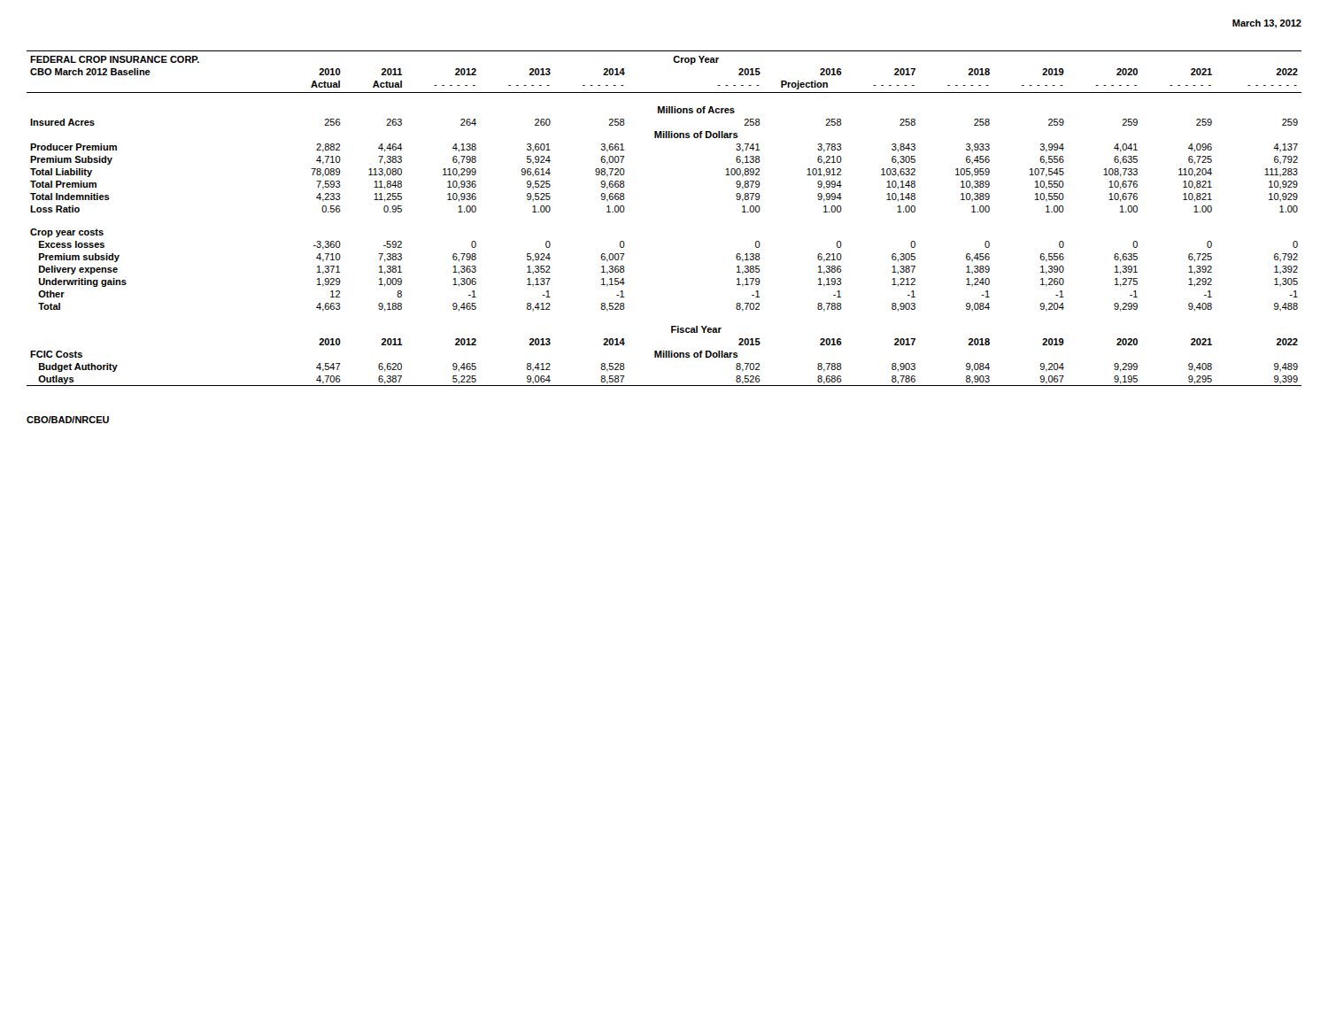March 13, 2012
| FEDERAL CROP INSURANCE CORP. | | | | | | Crop Year | | | | | | | |
| CBO March 2012 Baseline | 2010 | 2011 | 2012 | 2013 | 2014 | 2015 | 2016 | 2017 | 2018 | 2019 | 2020 | 2021 | 2022 |
| | Actual | Actual | - - - - - - | - - - - - - | - - - - - - | - - - - - - | Projection | - - - - - - | - - - - - - | - - - - - - | - - - - - - | - - - - - - | - - - - - - - |
| | | Millions of Acres | |
| Insured Acres | 256 | 263 | 264 | 260 | 258 | 258 | 258 | 258 | 258 | 259 | 259 | 259 | 259 |
| | | Millions of Dollars | |
| Producer Premium | 2,882 | 4,464 | 4,138 | 3,601 | 3,661 | 3,741 | 3,783 | 3,843 | 3,933 | 3,994 | 4,041 | 4,096 | 4,137 |
| Premium Subsidy | 4,710 | 7,383 | 6,798 | 5,924 | 6,007 | 6,138 | 6,210 | 6,305 | 6,456 | 6,556 | 6,635 | 6,725 | 6,792 |
| Total Liability | 78,089 | 113,080 | 110,299 | 96,614 | 98,720 | 100,892 | 101,912 | 103,632 | 105,959 | 107,545 | 108,733 | 110,204 | 111,283 |
| Total Premium | 7,593 | 11,848 | 10,936 | 9,525 | 9,668 | 9,879 | 9,994 | 10,148 | 10,389 | 10,550 | 10,676 | 10,821 | 10,929 |
| Total Indemnities | 4,233 | 11,255 | 10,936 | 9,525 | 9,668 | 9,879 | 9,994 | 10,148 | 10,389 | 10,550 | 10,676 | 10,821 | 10,929 |
| Loss Ratio | 0.56 | 0.95 | 1.00 | 1.00 | 1.00 | 1.00 | 1.00 | 1.00 | 1.00 | 1.00 | 1.00 | 1.00 | 1.00 |
| Crop year costs | |
| Excess losses | -3,360 | -592 | 0 | 0 | 0 | 0 | 0 | 0 | 0 | 0 | 0 | 0 | 0 |
| Premium subsidy | 4,710 | 7,383 | 6,798 | 5,924 | 6,007 | 6,138 | 6,210 | 6,305 | 6,456 | 6,556 | 6,635 | 6,725 | 6,792 |
| Delivery expense | 1,371 | 1,381 | 1,363 | 1,352 | 1,368 | 1,385 | 1,386 | 1,387 | 1,389 | 1,390 | 1,391 | 1,392 | 1,392 |
| Underwriting gains | 1,929 | 1,009 | 1,306 | 1,137 | 1,154 | 1,179 | 1,193 | 1,212 | 1,240 | 1,260 | 1,275 | 1,292 | 1,305 |
| Other | 12 | 8 | -1 | -1 | -1 | -1 | -1 | -1 | -1 | -1 | -1 | -1 | -1 |
| Total | 4,663 | 9,188 | 9,465 | 8,412 | 8,528 | 8,702 | 8,788 | 8,903 | 9,084 | 9,204 | 9,299 | 9,408 | 9,488 |
| | | Fiscal Year | |
| | 2010 | 2011 | 2012 | 2013 | 2014 | 2015 | 2016 | 2017 | 2018 | 2019 | 2020 | 2021 | 2022 |
| FCIC Costs | | Millions of Dollars | |
| Budget Authority | 4,547 | 6,620 | 9,465 | 8,412 | 8,528 | 8,702 | 8,788 | 8,903 | 9,084 | 9,204 | 9,299 | 9,408 | 9,489 |
| Outlays | 4,706 | 6,387 | 5,225 | 9,064 | 8,587 | 8,526 | 8,686 | 8,786 | 8,903 | 9,067 | 9,195 | 9,295 | 9,399 |
CBO/BAD/NRCEU